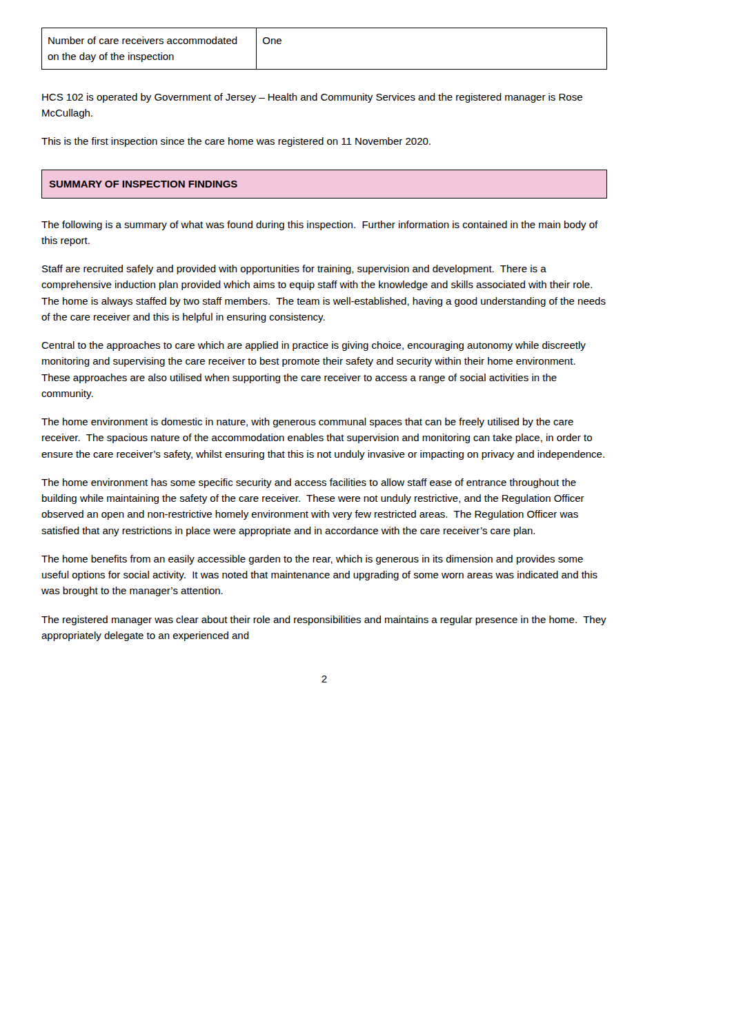| Number of care receivers accommodated on the day of the inspection | One |
HCS 102 is operated by Government of Jersey – Health and Community Services and the registered manager is Rose McCullagh.
This is the first inspection since the care home was registered on 11 November 2020.
SUMMARY OF INSPECTION FINDINGS
The following is a summary of what was found during this inspection. Further information is contained in the main body of this report.
Staff are recruited safely and provided with opportunities for training, supervision and development. There is a comprehensive induction plan provided which aims to equip staff with the knowledge and skills associated with their role. The home is always staffed by two staff members. The team is well-established, having a good understanding of the needs of the care receiver and this is helpful in ensuring consistency.
Central to the approaches to care which are applied in practice is giving choice, encouraging autonomy while discreetly monitoring and supervising the care receiver to best promote their safety and security within their home environment. These approaches are also utilised when supporting the care receiver to access a range of social activities in the community.
The home environment is domestic in nature, with generous communal spaces that can be freely utilised by the care receiver. The spacious nature of the accommodation enables that supervision and monitoring can take place, in order to ensure the care receiver’s safety, whilst ensuring that this is not unduly invasive or impacting on privacy and independence.
The home environment has some specific security and access facilities to allow staff ease of entrance throughout the building while maintaining the safety of the care receiver. These were not unduly restrictive, and the Regulation Officer observed an open and non-restrictive homely environment with very few restricted areas. The Regulation Officer was satisfied that any restrictions in place were appropriate and in accordance with the care receiver’s care plan.
The home benefits from an easily accessible garden to the rear, which is generous in its dimension and provides some useful options for social activity. It was noted that maintenance and upgrading of some worn areas was indicated and this was brought to the manager’s attention.
The registered manager was clear about their role and responsibilities and maintains a regular presence in the home. They appropriately delegate to an experienced and
2